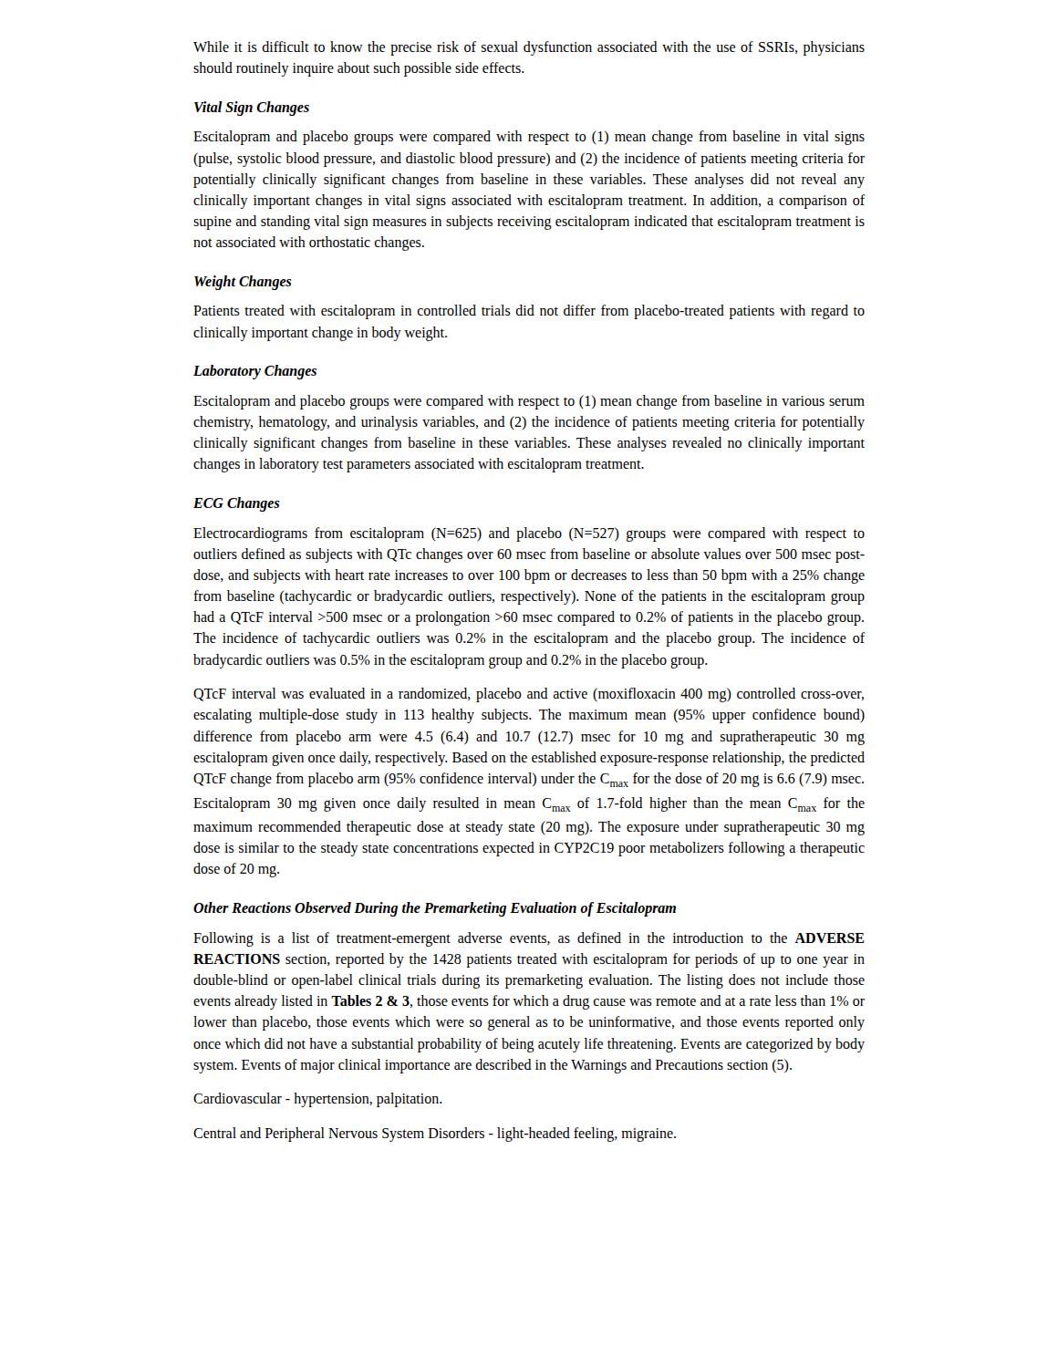While it is difficult to know the precise risk of sexual dysfunction associated with the use of SSRIs, physicians should routinely inquire about such possible side effects.
Vital Sign Changes
Escitalopram and placebo groups were compared with respect to (1) mean change from baseline in vital signs (pulse, systolic blood pressure, and diastolic blood pressure) and (2) the incidence of patients meeting criteria for potentially clinically significant changes from baseline in these variables. These analyses did not reveal any clinically important changes in vital signs associated with escitalopram treatment. In addition, a comparison of supine and standing vital sign measures in subjects receiving escitalopram indicated that escitalopram treatment is not associated with orthostatic changes.
Weight Changes
Patients treated with escitalopram in controlled trials did not differ from placebo-treated patients with regard to clinically important change in body weight.
Laboratory Changes
Escitalopram and placebo groups were compared with respect to (1) mean change from baseline in various serum chemistry, hematology, and urinalysis variables, and (2) the incidence of patients meeting criteria for potentially clinically significant changes from baseline in these variables. These analyses revealed no clinically important changes in laboratory test parameters associated with escitalopram treatment.
ECG Changes
Electrocardiograms from escitalopram (N=625) and placebo (N=527) groups were compared with respect to outliers defined as subjects with QTc changes over 60 msec from baseline or absolute values over 500 msec post-dose, and subjects with heart rate increases to over 100 bpm or decreases to less than 50 bpm with a 25% change from baseline (tachycardic or bradycardic outliers, respectively). None of the patients in the escitalopram group had a QTcF interval >500 msec or a prolongation >60 msec compared to 0.2% of patients in the placebo group. The incidence of tachycardic outliers was 0.2% in the escitalopram and the placebo group. The incidence of bradycardic outliers was 0.5% in the escitalopram group and 0.2% in the placebo group.
QTcF interval was evaluated in a randomized, placebo and active (moxifloxacin 400 mg) controlled cross-over, escalating multiple-dose study in 113 healthy subjects. The maximum mean (95% upper confidence bound) difference from placebo arm were 4.5 (6.4) and 10.7 (12.7) msec for 10 mg and supratherapeutic 30 mg escitalopram given once daily, respectively. Based on the established exposure-response relationship, the predicted QTcF change from placebo arm (95% confidence interval) under the Cmax for the dose of 20 mg is 6.6 (7.9) msec. Escitalopram 30 mg given once daily resulted in mean Cmax of 1.7-fold higher than the mean Cmax for the maximum recommended therapeutic dose at steady state (20 mg). The exposure under supratherapeutic 30 mg dose is similar to the steady state concentrations expected in CYP2C19 poor metabolizers following a therapeutic dose of 20 mg.
Other Reactions Observed During the Premarketing Evaluation of Escitalopram
Following is a list of treatment-emergent adverse events, as defined in the introduction to the ADVERSE REACTIONS section, reported by the 1428 patients treated with escitalopram for periods of up to one year in double-blind or open-label clinical trials during its premarketing evaluation. The listing does not include those events already listed in Tables 2 & 3, those events for which a drug cause was remote and at a rate less than 1% or lower than placebo, those events which were so general as to be uninformative, and those events reported only once which did not have a substantial probability of being acutely life threatening. Events are categorized by body system. Events of major clinical importance are described in the Warnings and Precautions section (5).
Cardiovascular - hypertension, palpitation.
Central and Peripheral Nervous System Disorders - light-headed feeling, migraine.